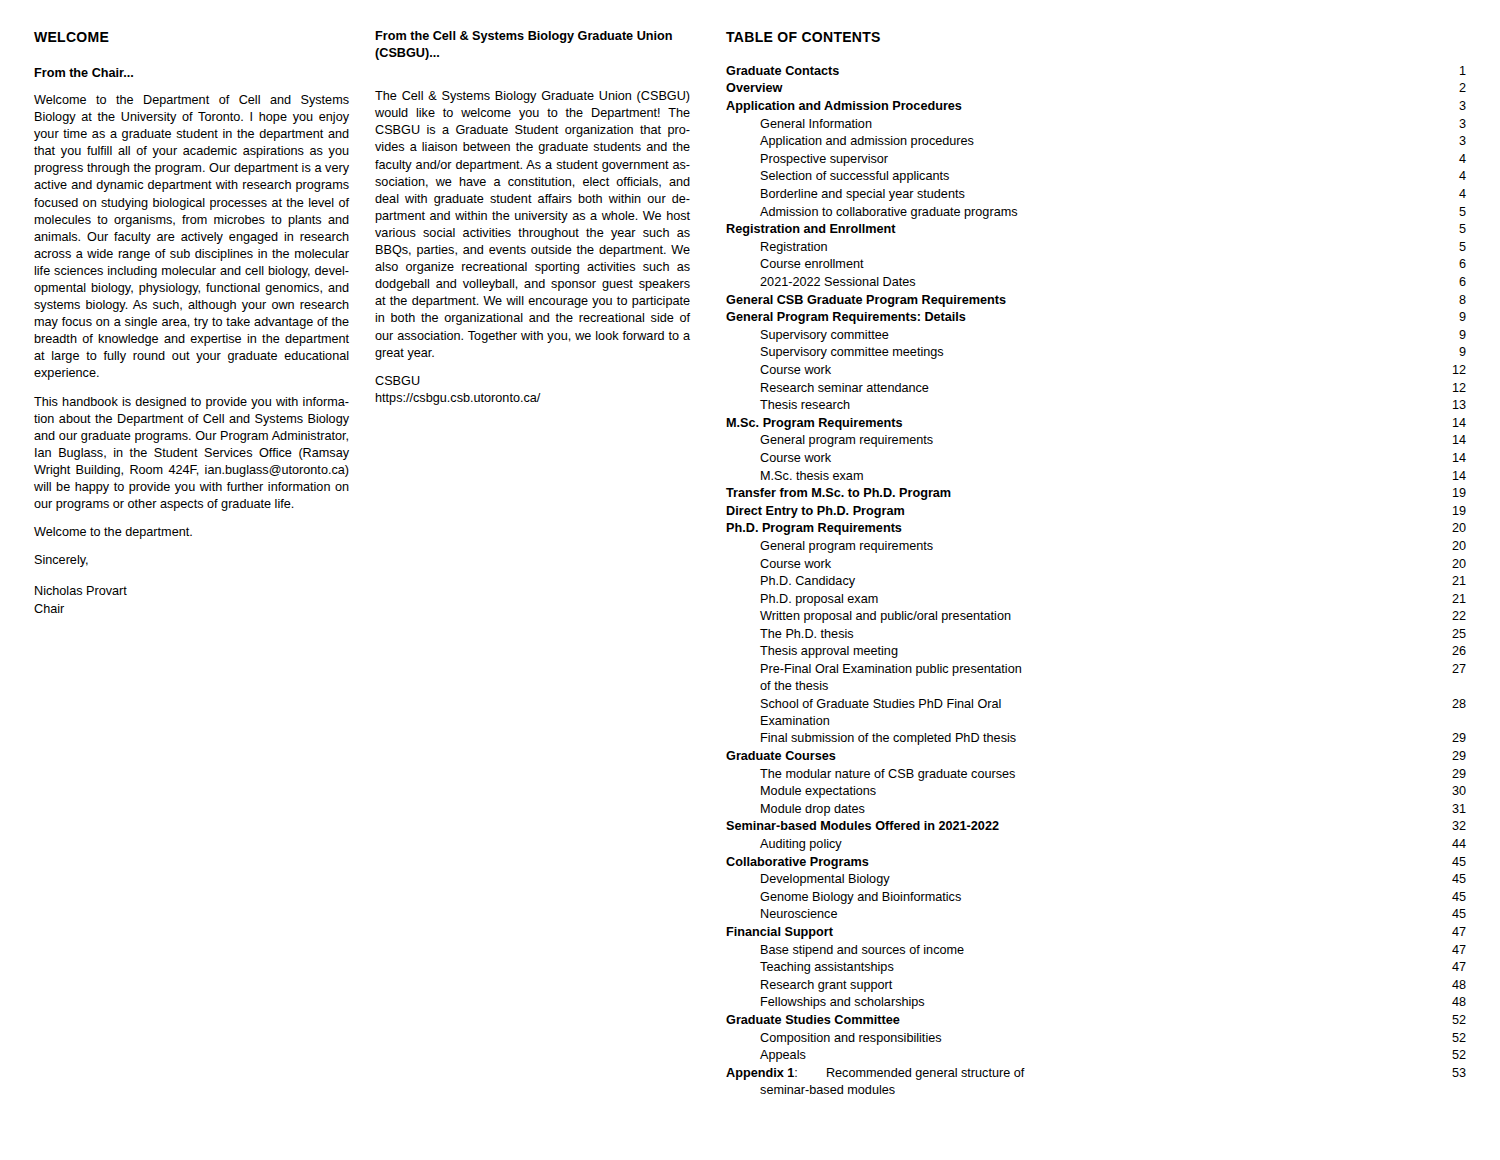WELCOME
From the Chair...
Welcome to the Department of Cell and Systems Biology at the University of Toronto. I hope you enjoy your time as a graduate student in the department and that you fulfill all of your academic aspirations as you progress through the program. Our department is a very active and dynamic department with research programs focused on studying biological processes at the level of molecules to organisms, from microbes to plants and animals. Our faculty are actively engaged in research across a wide range of sub disciplines in the molecular life sciences including molecular and cell biology, developmental biology, physiology, functional genomics, and systems biology. As such, although your own research may focus on a single area, try to take advantage of the breadth of knowledge and expertise in the department at large to fully round out your graduate educational experience.
This handbook is designed to provide you with information about the Department of Cell and Systems Biology and our graduate programs. Our Program Administrator, Ian Buglass, in the Student Services Office (Ramsay Wright Building, Room 424F, ian.buglass@utoronto.ca) will be happy to provide you with further information on our programs or other aspects of graduate life.
Welcome to the department.
Sincerely,
Nicholas Provart
Chair
From the Cell & Systems Biology Graduate Union (CSBGU)...
The Cell & Systems Biology Graduate Union (CSBGU) would like to welcome you to the Department! The CSBGU is a Graduate Student organization that provides a liaison between the graduate students and the faculty and/or department. As a student government association, we have a constitution, elect officials, and deal with graduate student affairs both within our department and within the university as a whole. We host various social activities throughout the year such as BBQs, parties, and events outside the department. We also organize recreational sporting activities such as dodgeball and volleyball, and sponsor guest speakers at the department. We will encourage you to participate in both the organizational and the recreational side of our association. Together with you, we look forward to a great year.
CSBGU
https://csbgu.csb.utoronto.ca/
TABLE OF CONTENTS
| Graduate Contacts | 1 |
| Overview | 2 |
| Application and Admission Procedures | 3 |
| General Information | 3 |
| Application and admission procedures | 3 |
| Prospective supervisor | 4 |
| Selection of successful applicants | 4 |
| Borderline and special year students | 4 |
| Admission to collaborative graduate programs | 5 |
| Registration and Enrollment | 5 |
| Registration | 5 |
| Course enrollment | 6 |
| 2021-2022 Sessional Dates | 6 |
| General CSB Graduate Program Requirements | 8 |
| General Program Requirements: Details | 9 |
| Supervisory committee | 9 |
| Supervisory committee meetings | 9 |
| Course work | 12 |
| Research seminar attendance | 12 |
| Thesis research | 13 |
| M.Sc. Program Requirements | 14 |
| General program requirements | 14 |
| Course work | 14 |
| M.Sc. thesis exam | 14 |
| Transfer from M.Sc. to Ph.D. Program | 19 |
| Direct Entry to Ph.D. Program | 19 |
| Ph.D. Program Requirements | 20 |
| General program requirements | 20 |
| Course work | 20 |
| Ph.D. Candidacy | 21 |
| Ph.D. proposal exam | 21 |
| Written proposal and public/oral presentation | 22 |
| The Ph.D. thesis | 25 |
| Thesis approval meeting | 26 |
| Pre-Final Oral Examination public presentation of the thesis | 27 |
| School of Graduate Studies PhD Final Oral Examination | 28 |
| Final submission of the completed PhD thesis | 29 |
| Graduate Courses | 29 |
| The modular nature of CSB graduate courses | 29 |
| Module expectations | 30 |
| Module drop dates | 31 |
| Seminar-based Modules Offered in 2021-2022 | 32 |
| Auditing policy | 44 |
| Collaborative Programs | 45 |
| Developmental Biology | 45 |
| Genome Biology and Bioinformatics | 45 |
| Neuroscience | 45 |
| Financial Support | 47 |
| Base stipend and sources of income | 47 |
| Teaching assistantships | 47 |
| Research grant support | 48 |
| Fellowships and scholarships | 48 |
| Graduate Studies Committee | 52 |
| Composition and responsibilities | 52 |
| Appeals | 52 |
| Appendix 1 : Recommended general structure of seminar-based modules | 53 |